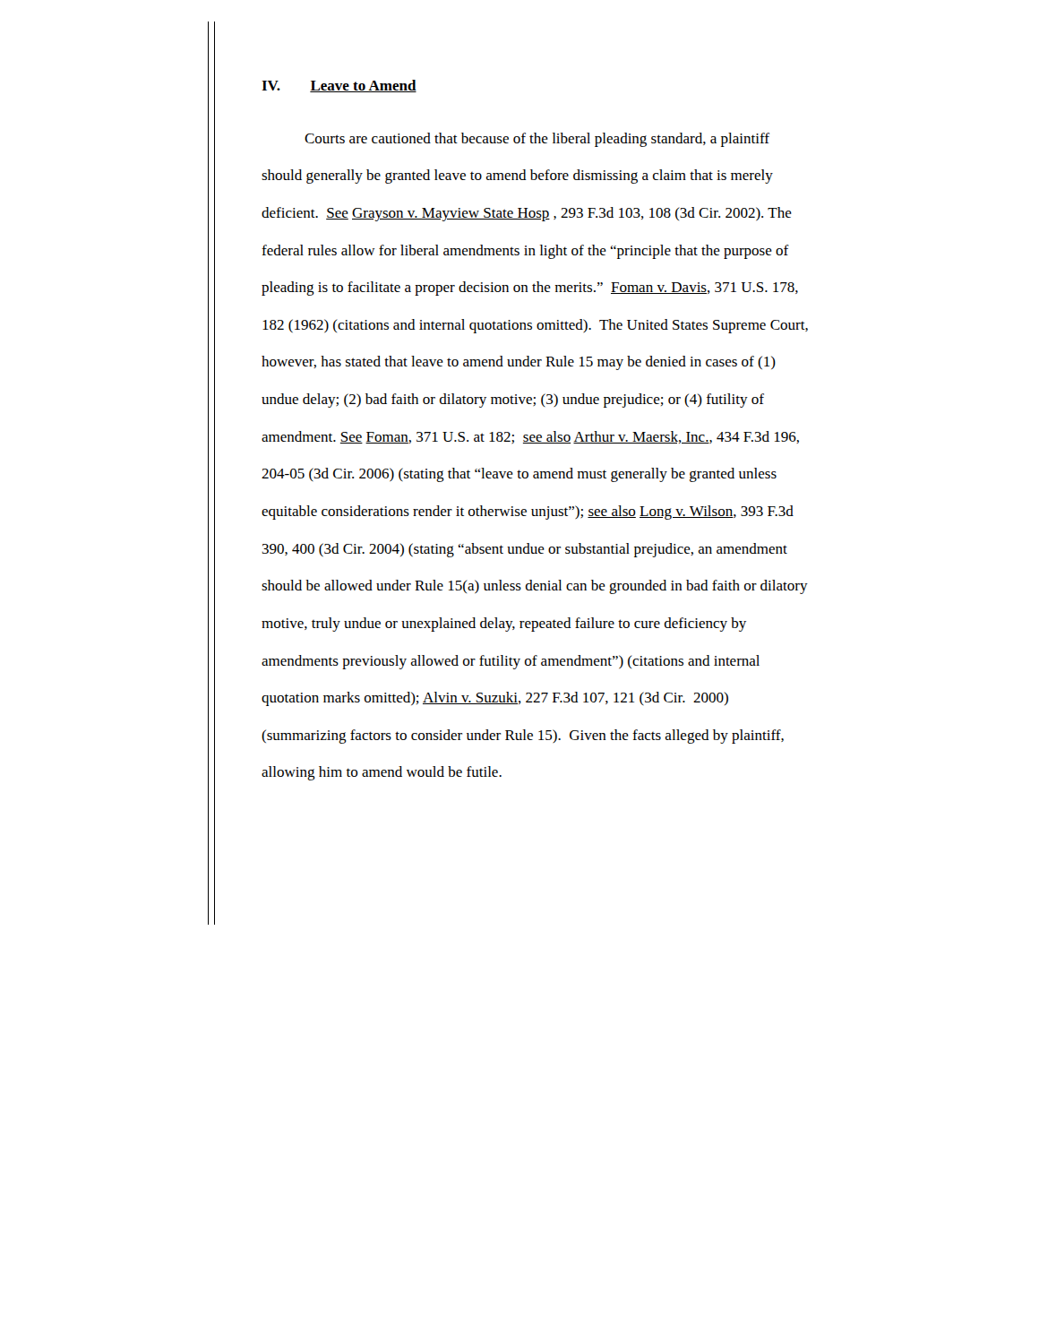IV. Leave to Amend
Courts are cautioned that because of the liberal pleading standard, a plaintiff should generally be granted leave to amend before dismissing a claim that is merely deficient. See Grayson v. Mayview State Hosp , 293 F.3d 103, 108 (3d Cir. 2002). The federal rules allow for liberal amendments in light of the “principle that the purpose of pleading is to facilitate a proper decision on the merits.” Foman v. Davis, 371 U.S. 178, 182 (1962) (citations and internal quotations omitted). The United States Supreme Court, however, has stated that leave to amend under Rule 15 may be denied in cases of (1) undue delay; (2) bad faith or dilatory motive; (3) undue prejudice; or (4) futility of amendment. See Foman, 371 U.S. at 182; see also Arthur v. Maersk, Inc., 434 F.3d 196, 204-05 (3d Cir. 2006) (stating that “leave to amend must generally be granted unless equitable considerations render it otherwise unjust”); see also Long v. Wilson, 393 F.3d 390, 400 (3d Cir. 2004) (stating “absent undue or substantial prejudice, an amendment should be allowed under Rule 15(a) unless denial can be grounded in bad faith or dilatory motive, truly undue or unexplained delay, repeated failure to cure deficiency by amendments previously allowed or futility of amendment”) (citations and internal quotation marks omitted); Alvin v. Suzuki, 227 F.3d 107, 121 (3d Cir. 2000) (summarizing factors to consider under Rule 15). Given the facts alleged by plaintiff, allowing him to amend would be futile.